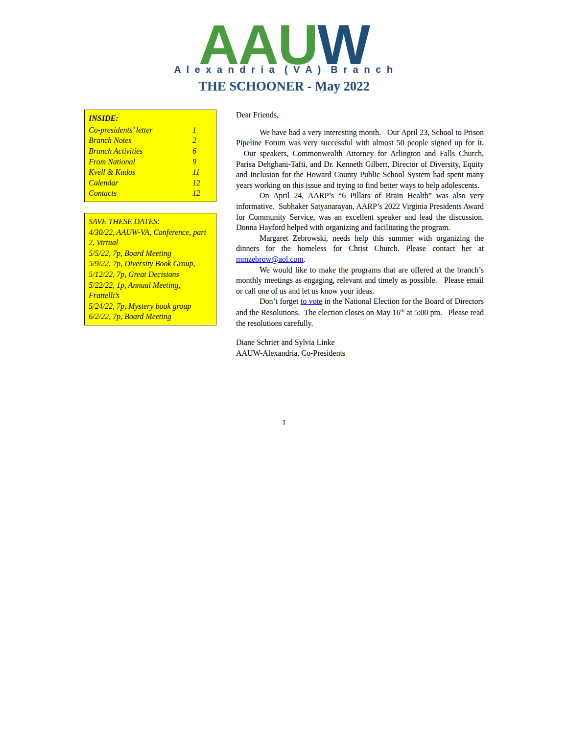AAU W
A l e x a n d r i a ( V A ) B r a n c h
THE SCHOONER - May 2022
INSIDE:
| Co-presidents’ letter | 1 |
| Branch Notes | 2 |
| Branch Activities | 6 |
| From National | 9 |
| Kvell & Kudos | 11 |
| Calendar | 12 |
| Contacts | 12 |
SAVE THESE DATES:
4/30/22, AAUW-VA, Conference, part 2, Virtual
5/5/22, 7p, Board Meeting
5/9/22, 7p, Diversity Book Group,
5/12/22, 7p, Great Decisions
5/22/22, 1p, Annual Meeting, Frattelli’s
5/24/22, 7p, Mystery book group
6/2/22, 7p, Board Meeting
Dear Friends,
We have had a very interesting month. Our April 23, School to Prison Pipeline Forum was very successful with almost 50 people signed up for it. Our speakers, Commonwealth Attorney for Arlington and Falls Church, Parisa Dehghani-Tafti, and Dr. Kenneth Gilbert, Director of Diversity, Equity and Inclusion for the Howard County Public School System had spent many years working on this issue and trying to find better ways to help adolescents.
On April 24, AARP’s “6 Pillars of Brain Health” was also very informative. Subhaker Satyanarayan, AARP’s 2022 Virginia Presidents Award for Community Service, was an excellent speaker and lead the discussion. Donna Hayford helped with organizing and facilitating the program.
Margaret Zebrowski, needs help this summer with organizing the dinners for the homeless for Christ Church. Please contact her at mmzebrow@aol.com.
We would like to make the programs that are offered at the branch’s monthly meetings as engaging, relevant and timely as possible. Please email or call one of us and let us know your ideas.
Don’t forget to vote in the National Election for the Board of Directors and the Resolutions. The election closes on May 16th at 5:00 pm. Please read the resolutions carefully.
Diane Schrier and Sylvia Linke
AAUW-Alexandria, Co-Presidents
1